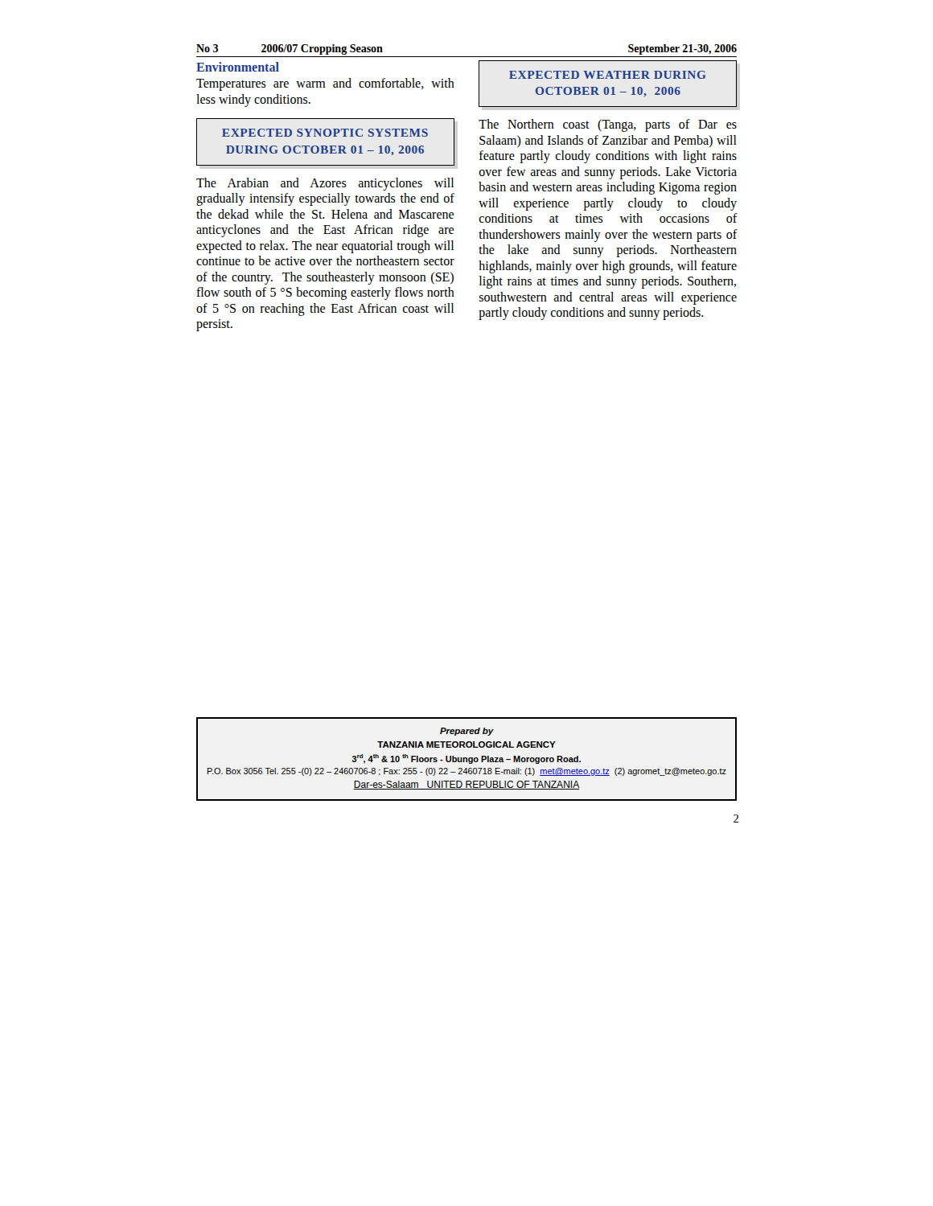No 3 2006/07 Cropping Season
September 21-30, 2006
Environmental
Temperatures are warm and comfortable, with less windy conditions.
EXPECTED SYNOPTIC SYSTEMS DURING OCTOBER 01 – 10, 2006
The Arabian and Azores anticyclones will gradually intensify especially towards the end of the dekad while the St. Helena and Mascarene anticyclones and the East African ridge are expected to relax. The near equatorial trough will continue to be active over the northeastern sector of the country. The southeasterly monsoon (SE) flow south of 5 °S becoming easterly flows north of 5 °S on reaching the East African coast will persist.
EXPECTED WEATHER DURING OCTOBER 01 – 10, 2006
The Northern coast (Tanga, parts of Dar es Salaam) and Islands of Zanzibar and Pemba) will feature partly cloudy conditions with light rains over few areas and sunny periods. Lake Victoria basin and western areas including Kigoma region will experience partly cloudy to cloudy conditions at times with occasions of thundershowers mainly over the western parts of the lake and sunny periods. Northeastern highlands, mainly over high grounds, will feature light rains at times and sunny periods. Southern, southwestern and central areas will experience partly cloudy conditions and sunny periods.
Prepared by
TANZANIA METEOROLOGICAL AGENCY
3rd, 4th & 10 th Floors - Ubungo Plaza – Morogoro Road.
P.O. Box 3056 Tel. 255 -(0) 22 – 2460706-8 ; Fax: 255 - (0) 22 – 2460718 E-mail: (1) met@meteo.go.tz (2) agromet_tz@meteo.go.tz
Dar-es-Salaam UNITED REPUBLIC OF TANZANIA
2